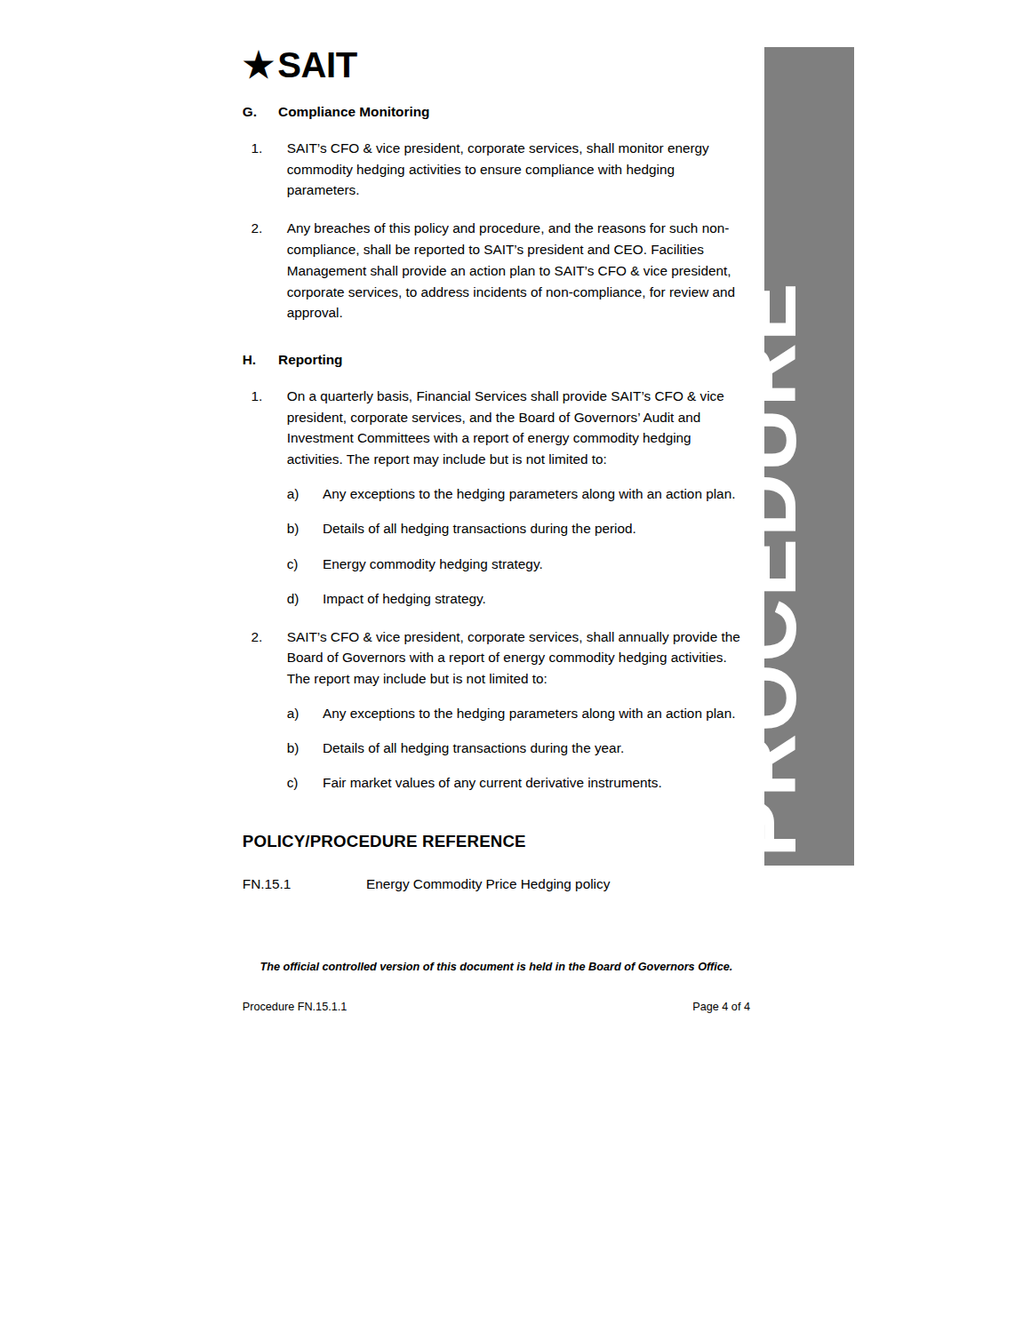PROCEDURE
★SAIT
G. Compliance Monitoring
1. SAIT’s CFO & vice president, corporate services, shall monitor energy commodity hedging activities to ensure compliance with hedging parameters.
2. Any breaches of this policy and procedure, and the reasons for such non-compliance, shall be reported to SAIT’s president and CEO. Facilities Management shall provide an action plan to SAIT’s CFO & vice president, corporate services, to address incidents of non-compliance, for review and approval.
H. Reporting
1. On a quarterly basis, Financial Services shall provide SAIT’s CFO & vice president, corporate services, and the Board of Governors’ Audit and Investment Committees with a report of energy commodity hedging activities. The report may include but is not limited to:
a) Any exceptions to the hedging parameters along with an action plan.
b) Details of all hedging transactions during the period.
c) Energy commodity hedging strategy.
d) Impact of hedging strategy.
2. SAIT’s CFO & vice president, corporate services, shall annually provide the Board of Governors with a report of energy commodity hedging activities. The report may include but is not limited to:
a) Any exceptions to the hedging parameters along with an action plan.
b) Details of all hedging transactions during the year.
c) Fair market values of any current derivative instruments.
POLICY/PROCEDURE REFERENCE
FN.15.1 Energy Commodity Price Hedging policy
The official controlled version of this document is held in the Board of Governors Office.
Procedure FN.15.1.1 Page 4 of 4